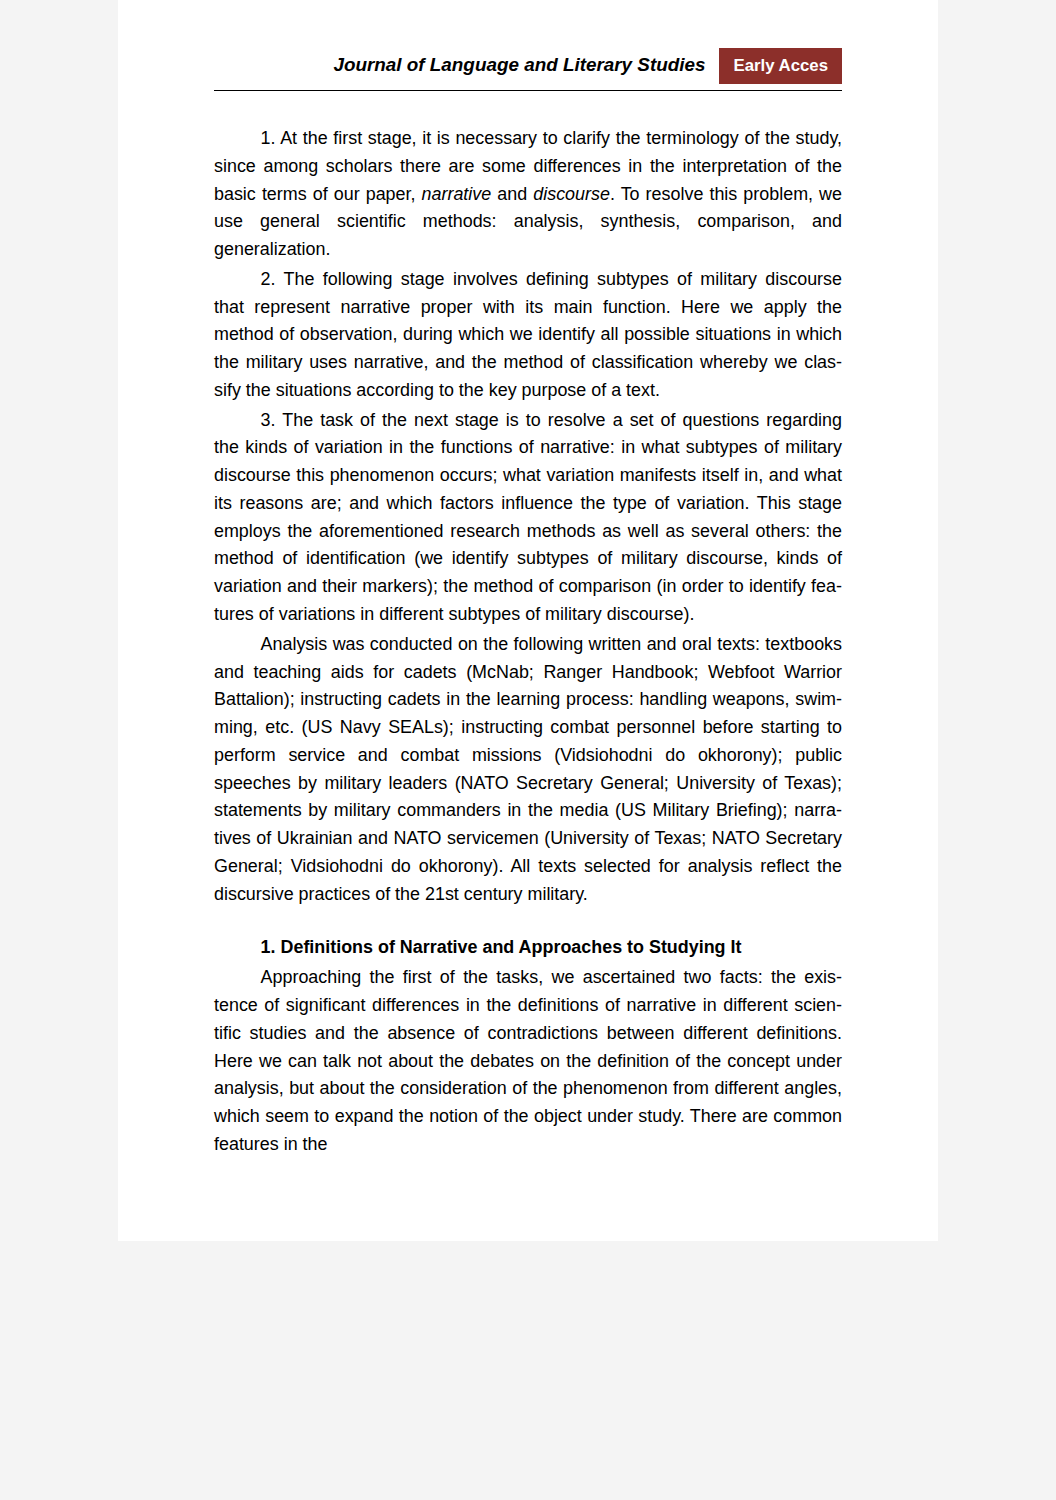Journal of Language and Literary Studies
Early Acces
1. At the first stage, it is necessary to clarify the terminology of the study, since among scholars there are some differences in the interpretation of the basic terms of our paper, narrative and discourse. To resolve this problem, we use general scientific methods: analysis, synthesis, comparison, and generalization.
2. The following stage involves defining subtypes of military discourse that represent narrative proper with its main function. Here we apply the method of observation, during which we identify all possible situations in which the military uses narrative, and the method of classification whereby we classify the situations according to the key purpose of a text.
3. The task of the next stage is to resolve a set of questions regarding the kinds of variation in the functions of narrative: in what subtypes of military discourse this phenomenon occurs; what variation manifests itself in, and what its reasons are; and which factors influence the type of variation. This stage employs the aforementioned research methods as well as several others: the method of identification (we identify subtypes of military discourse, kinds of variation and their markers); the method of comparison (in order to identify features of variations in different subtypes of military discourse).
Analysis was conducted on the following written and oral texts: textbooks and teaching aids for cadets (McNab; Ranger Handbook; Webfoot Warrior Battalion); instructing cadets in the learning process: handling weapons, swimming, etc. (US Navy SEALs); instructing combat personnel before starting to perform service and combat missions (Vidsiohodni do okhorony); public speeches by military leaders (NATO Secretary General; University of Texas); statements by military commanders in the media (US Military Briefing); narratives of Ukrainian and NATO servicemen (University of Texas; NATO Secretary General; Vidsiohodni do okhorony). All texts selected for analysis reflect the discursive practices of the 21st century military.
1. Definitions of Narrative and Approaches to Studying It
Approaching the first of the tasks, we ascertained two facts: the existence of significant differences in the definitions of narrative in different scientific studies and the absence of contradictions between different definitions. Here we can talk not about the debates on the definition of the concept under analysis, but about the consideration of the phenomenon from different angles, which seem to expand the notion of the object under study. There are common features in the